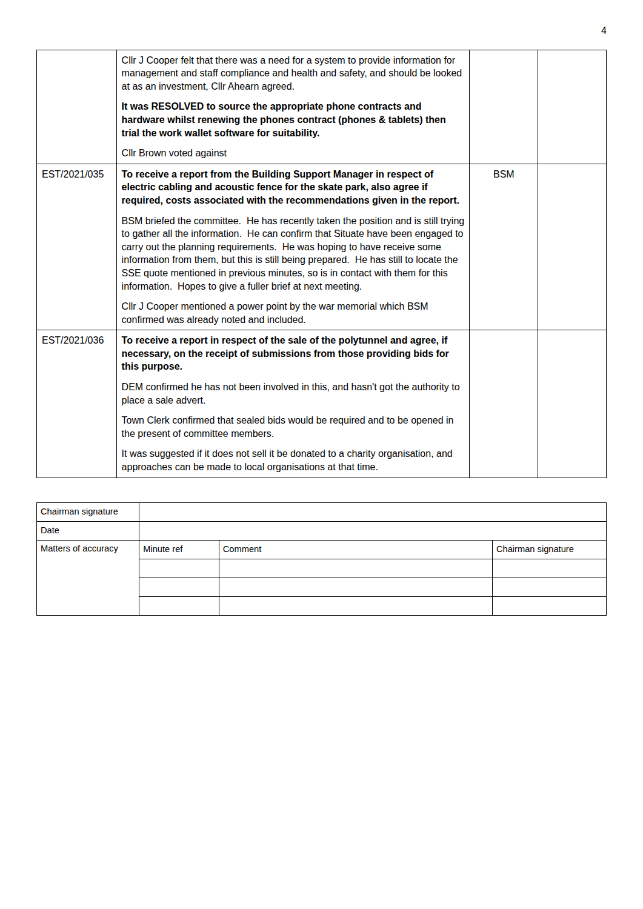4
| | Cllr J Cooper felt that there was a need for a system to provide information for management and staff compliance and health and safety, and should be looked at as an investment, Cllr Ahearn agreed. It was RESOLVED to source the appropriate phone contracts and hardware whilst renewing the phones contract (phones & tablets) then trial the work wallet software for suitability. Cllr Brown voted against | | |
| EST/2021/035 | To receive a report from the Building Support Manager in respect of electric cabling and acoustic fence for the skate park, also agree if required, costs associated with the recommendations given in the report. BSM briefed the committee. He has recently taken the position and is still trying to gather all the information. He can confirm that Situate have been engaged to carry out the planning requirements. He was hoping to have receive some information from them, but this is still being prepared. He has still to locate the SSE quote mentioned in previous minutes, so is in contact with them for this information. Hopes to give a fuller brief at next meeting. Cllr J Cooper mentioned a power point by the war memorial which BSM confirmed was already noted and included. | BSM | |
| EST/2021/036 | To receive a report in respect of the sale of the polytunnel and agree, if necessary, on the receipt of submissions from those providing bids for this purpose. DEM confirmed he has not been involved in this, and hasn't got the authority to place a sale advert. Town Clerk confirmed that sealed bids would be required and to be opened in the present of committee members. It was suggested if it does not sell it be donated to a charity organisation, and approaches can be made to local organisations at that time. | | |
| Chairman signature | |
| Date | |
| Matters of accuracy | Minute ref | Comment | Chairman signature |